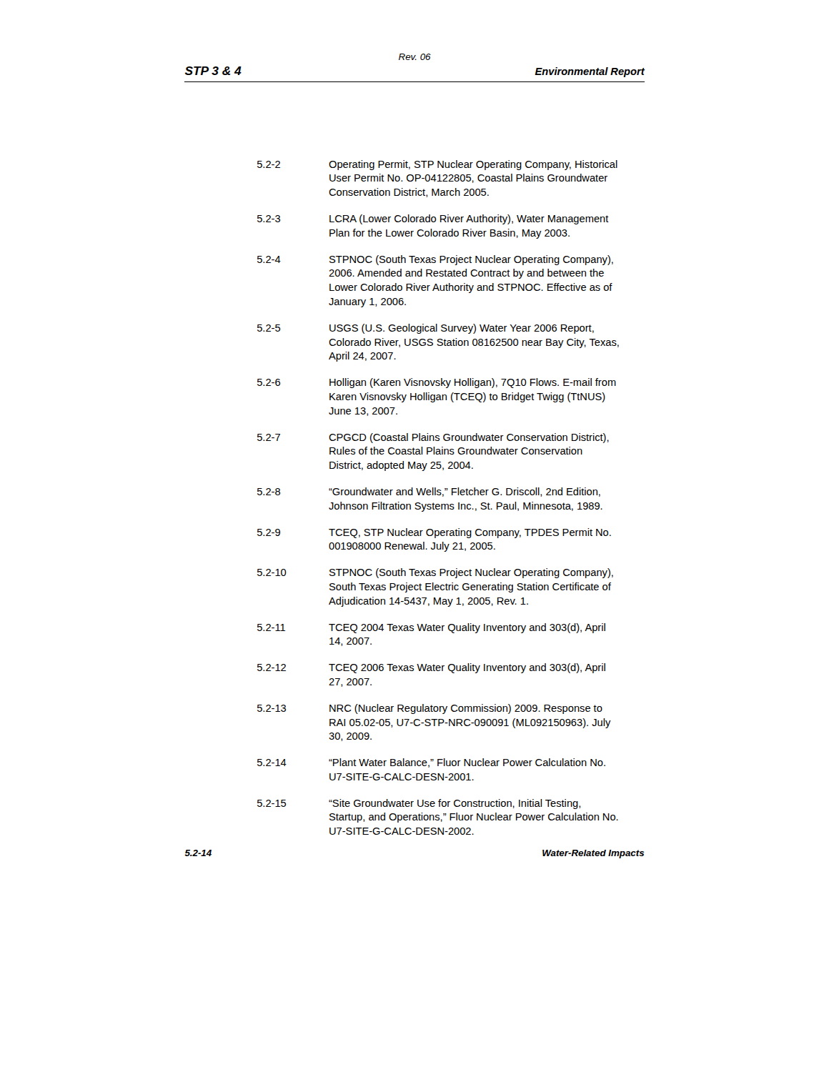Rev. 06
STP 3 & 4 Environmental Report
5.2-2 Operating Permit, STP Nuclear Operating Company, Historical User Permit No. OP-04122805, Coastal Plains Groundwater Conservation District, March 2005.
5.2-3 LCRA (Lower Colorado River Authority), Water Management Plan for the Lower Colorado River Basin, May 2003.
5.2-4 STPNOC (South Texas Project Nuclear Operating Company), 2006. Amended and Restated Contract by and between the Lower Colorado River Authority and STPNOC. Effective as of January 1, 2006.
5.2-5 USGS (U.S. Geological Survey) Water Year 2006 Report, Colorado River, USGS Station 08162500 near Bay City, Texas, April 24, 2007.
5.2-6 Holligan (Karen Visnovsky Holligan), 7Q10 Flows. E-mail from Karen Visnovsky Holligan (TCEQ) to Bridget Twigg (TtNUS) June 13, 2007.
5.2-7 CPGCD (Coastal Plains Groundwater Conservation District), Rules of the Coastal Plains Groundwater Conservation District, adopted May 25, 2004.
5.2-8 “Groundwater and Wells,” Fletcher G. Driscoll, 2nd Edition, Johnson Filtration Systems Inc., St. Paul, Minnesota, 1989.
5.2-9 TCEQ, STP Nuclear Operating Company, TPDES Permit No. 001908000 Renewal. July 21, 2005.
5.2-10 STPNOC (South Texas Project Nuclear Operating Company), South Texas Project Electric Generating Station Certificate of Adjudication 14-5437, May 1, 2005, Rev. 1.
5.2-11 TCEQ 2004 Texas Water Quality Inventory and 303(d), April 14, 2007.
5.2-12 TCEQ 2006 Texas Water Quality Inventory and 303(d), April 27, 2007.
5.2-13 NRC (Nuclear Regulatory Commission) 2009. Response to RAI 05.02-05, U7-C-STP-NRC-090091 (ML092150963). July 30, 2009.
5.2-14 “Plant Water Balance,” Fluor Nuclear Power Calculation No. U7-SITE-G-CALC-DESN-2001.
5.2-15 “Site Groundwater Use for Construction, Initial Testing, Startup, and Operations,” Fluor Nuclear Power Calculation No. U7-SITE-G-CALC-DESN-2002.
5.2-14 Water-Related Impacts